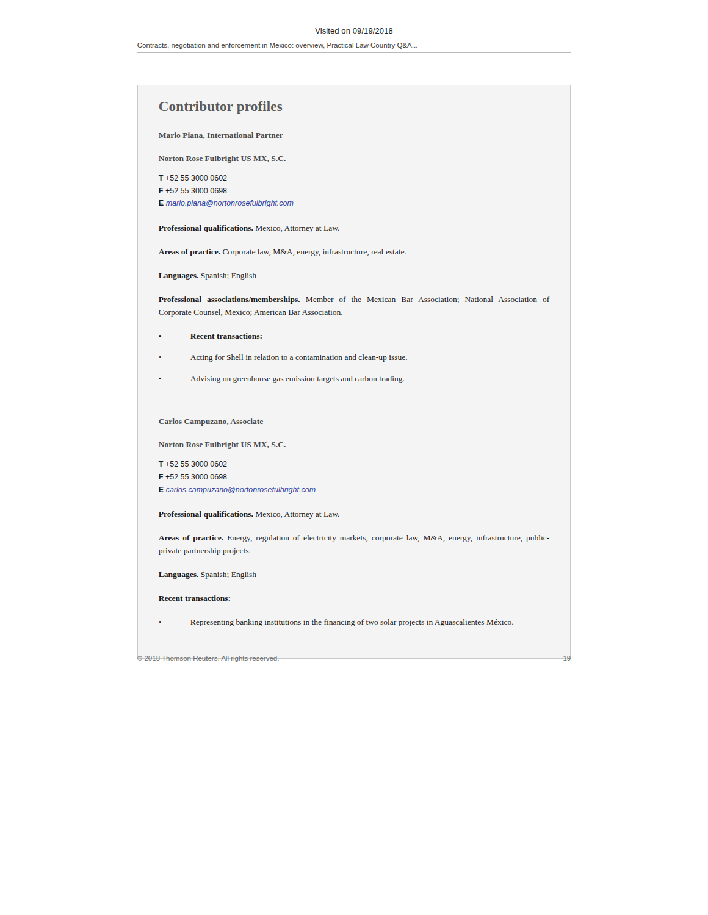Visited on 09/19/2018
Contracts, negotiation and enforcement in Mexico: overview, Practical Law Country Q&A...
Contributor profiles
Mario Piana, International Partner
Norton Rose Fulbright US MX, S.C.
T +52 55 3000 0602
F +52 55 3000 0698
E mario.piana@nortonrosefulbright.com
Professional qualifications. Mexico, Attorney at Law.
Areas of practice. Corporate law, M&A, energy, infrastructure, real estate.
Languages. Spanish; English
Professional associations/memberships. Member of the Mexican Bar Association; National Association of Corporate Counsel, Mexico; American Bar Association.
Recent transactions:
Acting for Shell in relation to a contamination and clean-up issue.
Advising on greenhouse gas emission targets and carbon trading.
Carlos Campuzano, Associate
Norton Rose Fulbright US MX, S.C.
T +52 55 3000 0602
F +52 55 3000 0698
E carlos.campuzano@nortonrosefulbright.com
Professional qualifications. Mexico, Attorney at Law.
Areas of practice. Energy, regulation of electricity markets, corporate law, M&A, energy, infrastructure, public-private partnership projects.
Languages. Spanish; English
Recent transactions:
Representing banking institutions in the financing of two solar projects in Aguascalientes México.
© 2018 Thomson Reuters. All rights reserved.
19